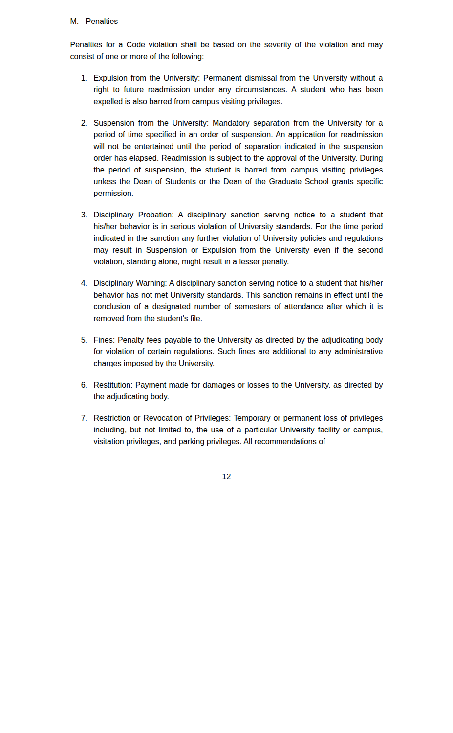M. Penalties
Penalties for a Code violation shall be based on the severity of the violation and may consist of one or more of the following:
Expulsion from the University: Permanent dismissal from the University without a right to future readmission under any circumstances. A student who has been expelled is also barred from campus visiting privileges.
Suspension from the University: Mandatory separation from the University for a period of time specified in an order of suspension. An application for readmission will not be entertained until the period of separation indicated in the suspension order has elapsed. Readmission is subject to the approval of the University. During the period of suspension, the student is barred from campus visiting privileges unless the Dean of Students or the Dean of the Graduate School grants specific permission.
Disciplinary Probation: A disciplinary sanction serving notice to a student that his/her behavior is in serious violation of University standards. For the time period indicated in the sanction any further violation of University policies and regulations may result in Suspension or Expulsion from the University even if the second violation, standing alone, might result in a lesser penalty.
Disciplinary Warning: A disciplinary sanction serving notice to a student that his/her behavior has not met University standards. This sanction remains in effect until the conclusion of a designated number of semesters of attendance after which it is removed from the student's file.
Fines: Penalty fees payable to the University as directed by the adjudicating body for violation of certain regulations. Such fines are additional to any administrative charges imposed by the University.
Restitution: Payment made for damages or losses to the University, as directed by the adjudicating body.
Restriction or Revocation of Privileges: Temporary or permanent loss of privileges including, but not limited to, the use of a particular University facility or campus, visitation privileges, and parking privileges. All recommendations of
12